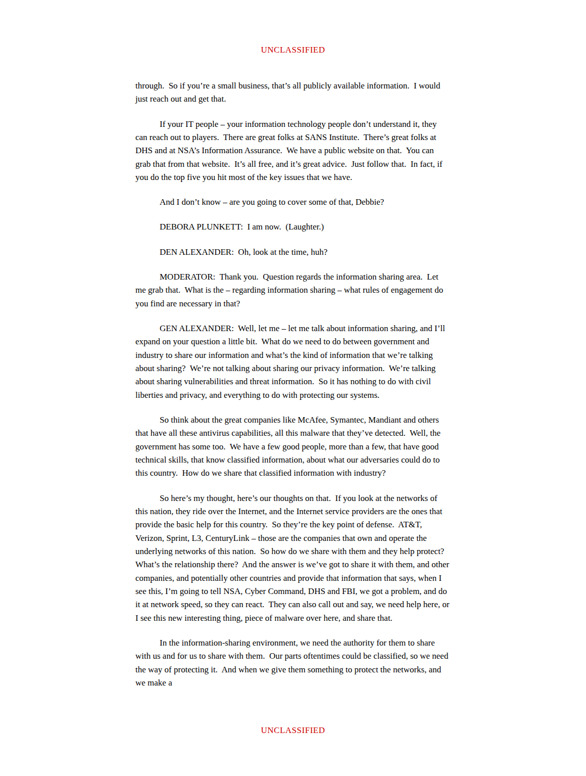UNCLASSIFIED
through. So if you’re a small business, that’s all publicly available information. I would just reach out and get that.
If your IT people – your information technology people don’t understand it, they can reach out to players. There are great folks at SANS Institute. There’s great folks at DHS and at NSA’s Information Assurance. We have a public website on that. You can grab that from that website. It’s all free, and it’s great advice. Just follow that. In fact, if you do the top five you hit most of the key issues that we have.
And I don’t know – are you going to cover some of that, Debbie?
DEBORA PLUNKETT: I am now. (Laughter.)
DEN ALEXANDER: Oh, look at the time, huh?
MODERATOR: Thank you. Question regards the information sharing area. Let me grab that. What is the – regarding information sharing – what rules of engagement do you find are necessary in that?
GEN ALEXANDER: Well, let me – let me talk about information sharing, and I’ll expand on your question a little bit. What do we need to do between government and industry to share our information and what’s the kind of information that we’re talking about sharing? We’re not talking about sharing our privacy information. We’re talking about sharing vulnerabilities and threat information. So it has nothing to do with civil liberties and privacy, and everything to do with protecting our systems.
So think about the great companies like McAfee, Symantec, Mandiant and others that have all these antivirus capabilities, all this malware that they’ve detected. Well, the government has some too. We have a few good people, more than a few, that have good technical skills, that know classified information, about what our adversaries could do to this country. How do we share that classified information with industry?
So here’s my thought, here’s our thoughts on that. If you look at the networks of this nation, they ride over the Internet, and the Internet service providers are the ones that provide the basic help for this country. So they’re the key point of defense. AT&T, Verizon, Sprint, L3, CenturyLink – those are the companies that own and operate the underlying networks of this nation. So how do we share with them and they help protect? What’s the relationship there? And the answer is we’ve got to share it with them, and other companies, and potentially other countries and provide that information that says, when I see this, I’m going to tell NSA, Cyber Command, DHS and FBI, we got a problem, and do it at network speed, so they can react. They can also call out and say, we need help here, or I see this new interesting thing, piece of malware over here, and share that.
In the information-sharing environment, we need the authority for them to share with us and for us to share with them. Our parts oftentimes could be classified, so we need the way of protecting it. And when we give them something to protect the networks, and we make a
UNCLASSIFIED